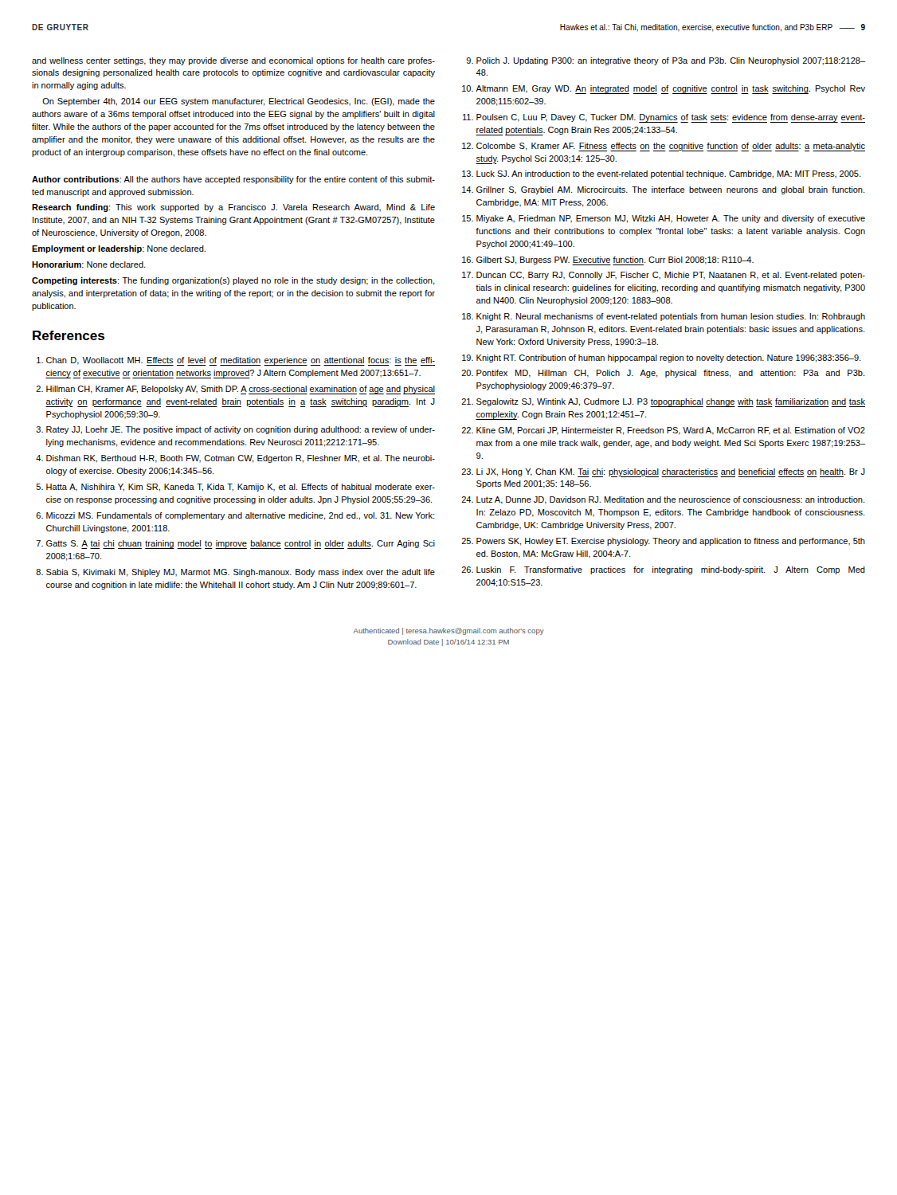DE GRUYTER
Hawkes et al.: Tai Chi, meditation, exercise, executive function, and P3b ERP —— 9
and wellness center settings, they may provide diverse and economical options for health care professionals designing personalized health care protocols to optimize cognitive and cardiovascular capacity in normally aging adults.
On September 4th, 2014 our EEG system manufacturer, Electrical Geodesics, Inc. (EGI), made the authors aware of a 36ms temporal offset introduced into the EEG signal by the amplifiers' built in digital filter. While the authors of the paper accounted for the 7ms offset introduced by the latency between the amplifier and the monitor, they were unaware of this additional offset. However, as the results are the product of an intergroup comparison, these offsets have no effect on the final outcome.
Author contributions: All the authors have accepted responsibility for the entire content of this submitted manuscript and approved submission.
Research funding: This work supported by a Francisco J. Varela Research Award, Mind & Life Institute, 2007, and an NIH T-32 Systems Training Grant Appointment (Grant # T32-GM07257), Institute of Neuroscience, University of Oregon, 2008.
Employment or leadership: None declared.
Honorarium: None declared.
Competing interests: The funding organization(s) played no role in the study design; in the collection, analysis, and interpretation of data; in the writing of the report; or in the decision to submit the report for publication.
References
Chan D, Woollacott MH. Effects of level of meditation experience on attentional focus: is the efficiency of executive or orientation networks improved? J Altern Complement Med 2007;13:651–7.
Hillman CH, Kramer AF, Belopolsky AV, Smith DP. A cross-sectional examination of age and physical activity on performance and event-related brain potentials in a task switching paradigm. Int J Psychophysiol 2006;59:30–9.
Ratey JJ, Loehr JE. The positive impact of activity on cognition during adulthood: a review of underlying mechanisms, evidence and recommendations. Rev Neurosci 2011;2212:171–95.
Dishman RK, Berthoud H-R, Booth FW, Cotman CW, Edgerton R, Fleshner MR, et al. The neurobiology of exercise. Obesity 2006;14:345–56.
Hatta A, Nishihira Y, Kim SR, Kaneda T, Kida T, Kamijo K, et al. Effects of habitual moderate exercise on response processing and cognitive processing in older adults. Jpn J Physiol 2005;55:29–36.
Micozzi MS. Fundamentals of complementary and alternative medicine, 2nd ed., vol. 31. New York: Churchill Livingstone, 2001:118.
Gatts S. A tai chi chuan training model to improve balance control in older adults. Curr Aging Sci 2008;1:68–70.
Sabia S, Kivimaki M, Shipley MJ, Marmot MG. Singh-manoux. Body mass index over the adult life course and cognition in late midlife: the Whitehall II cohort study. Am J Clin Nutr 2009;89:601–7.
Polich J. Updating P300: an integrative theory of P3a and P3b. Clin Neurophysiol 2007;118:2128–48.
Altmann EM, Gray WD. An integrated model of cognitive control in task switching. Psychol Rev 2008;115:602–39.
Poulsen C, Luu P, Davey C, Tucker DM. Dynamics of task sets: evidence from dense-array event-related potentials. Cogn Brain Res 2005;24:133–54.
Colcombe S, Kramer AF. Fitness effects on the cognitive function of older adults: a meta-analytic study. Psychol Sci 2003;14: 125–30.
Luck SJ. An introduction to the event-related potential technique. Cambridge, MA: MIT Press, 2005.
Grillner S, Graybiel AM. Microcircuits. The interface between neurons and global brain function. Cambridge, MA: MIT Press, 2006.
Miyake A, Friedman NP, Emerson MJ, Witzki AH, Howeter A. The unity and diversity of executive functions and their contributions to complex "frontal lobe" tasks: a latent variable analysis. Cogn Psychol 2000;41:49–100.
Gilbert SJ, Burgess PW. Executive function. Curr Biol 2008;18: R110–4.
Duncan CC, Barry RJ, Connolly JF, Fischer C, Michie PT, Naatanen R, et al. Event-related potentials in clinical research: guidelines for eliciting, recording and quantifying mismatch negativity, P300 and N400. Clin Neurophysiol 2009;120: 1883–908.
Knight R. Neural mechanisms of event-related potentials from human lesion studies. In: Rohbraugh J, Parasuraman R, Johnson R, editors. Event-related brain potentials: basic issues and applications. New York: Oxford University Press, 1990:3–18.
Knight RT. Contribution of human hippocampal region to novelty detection. Nature 1996;383:356–9.
Pontifex MD, Hillman CH, Polich J. Age, physical fitness, and attention: P3a and P3b. Psychophysiology 2009;46:379–97.
Segalowitz SJ, Wintink AJ, Cudmore LJ. P3 topographical change with task familiarization and task complexity. Cogn Brain Res 2001;12:451–7.
Kline GM, Porcari JP, Hintermeister R, Freedson PS, Ward A, McCarron RF, et al. Estimation of VO2 max from a one mile track walk, gender, age, and body weight. Med Sci Sports Exerc 1987;19:253–9.
Li JX, Hong Y, Chan KM. Tai chi: physiological characteristics and beneficial effects on health. Br J Sports Med 2001;35: 148–56.
Lutz A, Dunne JD, Davidson RJ. Meditation and the neuroscience of consciousness: an introduction. In: Zelazo PD, Moscovitch M, Thompson E, editors. The Cambridge handbook of consciousness. Cambridge, UK: Cambridge University Press, 2007.
Powers SK, Howley ET. Exercise physiology. Theory and application to fitness and performance, 5th ed. Boston, MA: McGraw Hill, 2004:A-7.
Luskin F. Transformative practices for integrating mind-body-spirit. J Altern Comp Med 2004;10:S15–23.
Authenticated | teresa.hawkes@gmail.com author's copy
Download Date | 10/16/14 12:31 PM